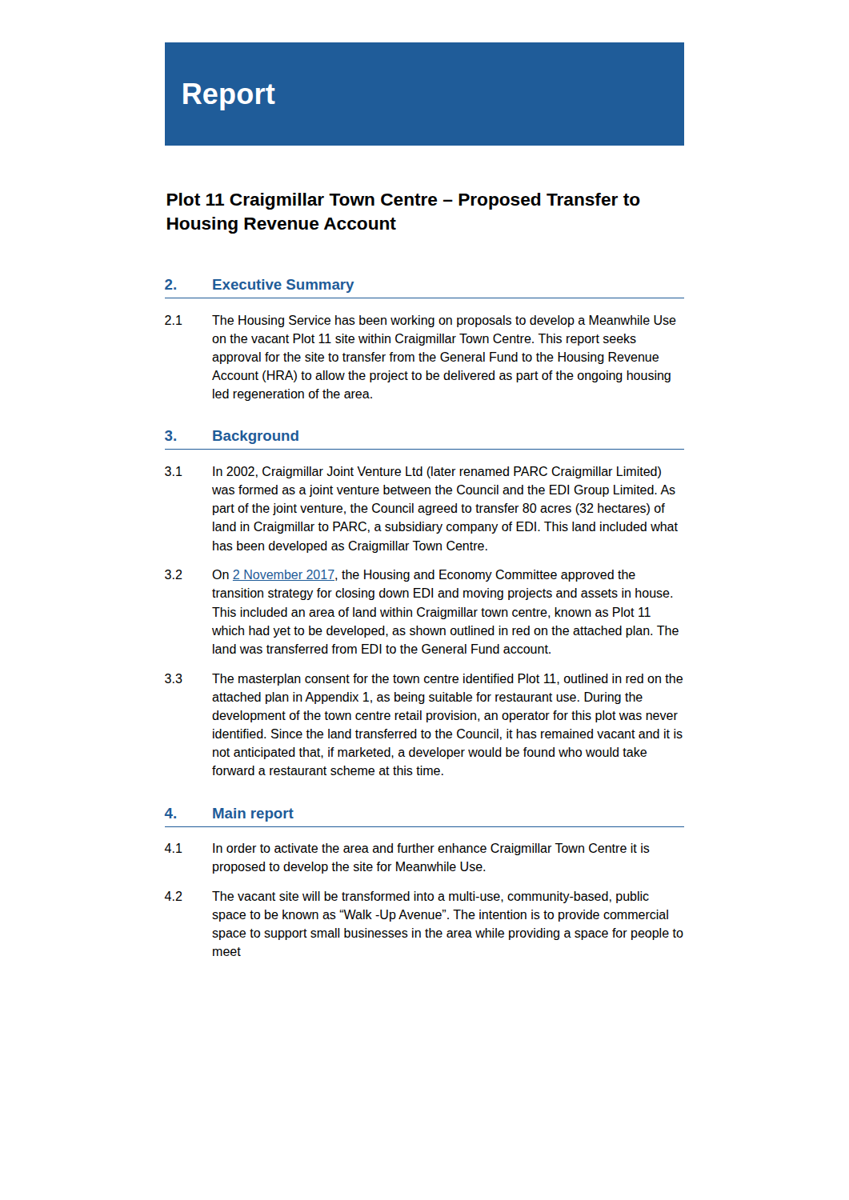Report
Plot 11 Craigmillar Town Centre – Proposed Transfer to Housing Revenue Account
2. Executive Summary
2.1 The Housing Service has been working on proposals to develop a Meanwhile Use on the vacant Plot 11 site within Craigmillar Town Centre. This report seeks approval for the site to transfer from the General Fund to the Housing Revenue Account (HRA) to allow the project to be delivered as part of the ongoing housing led regeneration of the area.
3. Background
3.1 In 2002, Craigmillar Joint Venture Ltd (later renamed PARC Craigmillar Limited) was formed as a joint venture between the Council and the EDI Group Limited. As part of the joint venture, the Council agreed to transfer 80 acres (32 hectares) of land in Craigmillar to PARC, a subsidiary company of EDI. This land included what has been developed as Craigmillar Town Centre.
3.2 On 2 November 2017, the Housing and Economy Committee approved the transition strategy for closing down EDI and moving projects and assets in house. This included an area of land within Craigmillar town centre, known as Plot 11 which had yet to be developed, as shown outlined in red on the attached plan. The land was transferred from EDI to the General Fund account.
3.3 The masterplan consent for the town centre identified Plot 11, outlined in red on the attached plan in Appendix 1, as being suitable for restaurant use. During the development of the town centre retail provision, an operator for this plot was never identified. Since the land transferred to the Council, it has remained vacant and it is not anticipated that, if marketed, a developer would be found who would take forward a restaurant scheme at this time.
4. Main report
4.1 In order to activate the area and further enhance Craigmillar Town Centre it is proposed to develop the site for Meanwhile Use.
4.2 The vacant site will be transformed into a multi-use, community-based, public space to be known as “Walk -Up Avenue”. The intention is to provide commercial space to support small businesses in the area while providing a space for people to meet